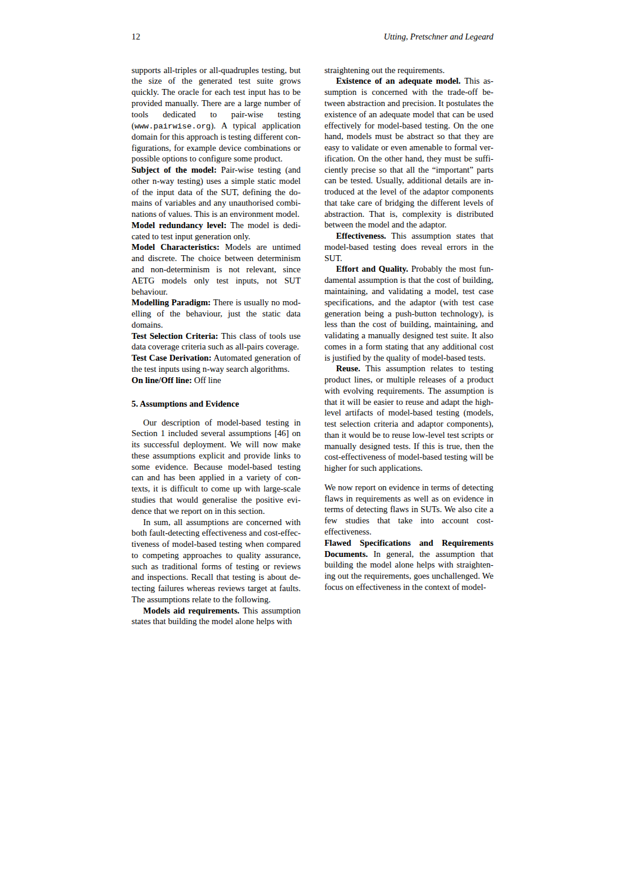12 Utting, Pretschner and Legeard
supports all-triples or all-quadruples testing, but the size of the generated test suite grows quickly. The oracle for each test input has to be provided manually. There are a large number of tools dedicated to pair-wise testing (www.pairwise.org). A typical application domain for this approach is testing different configurations, for example device combinations or possible options to configure some product.
Subject of the model: Pair-wise testing (and other n-way testing) uses a simple static model of the input data of the SUT, defining the domains of variables and any unauthorised combinations of values. This is an environment model.
Model redundancy level: The model is dedicated to test input generation only.
Model Characteristics: Models are untimed and discrete. The choice between determinism and non-determinism is not relevant, since AETG models only test inputs, not SUT behaviour.
Modelling Paradigm: There is usually no modelling of the behaviour, just the static data domains.
Test Selection Criteria: This class of tools use data coverage criteria such as all-pairs coverage.
Test Case Derivation: Automated generation of the test inputs using n-way search algorithms.
On line/Off line: Off line
5. Assumptions and Evidence
Our description of model-based testing in Section 1 included several assumptions [46] on its successful deployment. We will now make these assumptions explicit and provide links to some evidence. Because model-based testing can and has been applied in a variety of contexts, it is difficult to come up with large-scale studies that would generalise the positive evidence that we report on in this section.
In sum, all assumptions are concerned with both fault-detecting effectiveness and cost-effectiveness of model-based testing when compared to competing approaches to quality assurance, such as traditional forms of testing or reviews and inspections. Recall that testing is about detecting failures whereas reviews target at faults. The assumptions relate to the following.
Models aid requirements. This assumption states that building the model alone helps with
straightening out the requirements.
Existence of an adequate model. This assumption is concerned with the trade-off between abstraction and precision. It postulates the existence of an adequate model that can be used effectively for model-based testing. On the one hand, models must be abstract so that they are easy to validate or even amenable to formal verification. On the other hand, they must be sufficiently precise so that all the “important” parts can be tested. Usually, additional details are introduced at the level of the adaptor components that take care of bridging the different levels of abstraction. That is, complexity is distributed between the model and the adaptor.
Effectiveness. This assumption states that model-based testing does reveal errors in the SUT.
Effort and Quality. Probably the most fundamental assumption is that the cost of building, maintaining, and validating a model, test case specifications, and the adaptor (with test case generation being a push-button technology), is less than the cost of building, maintaining, and validating a manually designed test suite. It also comes in a form stating that any additional cost is justified by the quality of model-based tests.
Reuse. This assumption relates to testing product lines, or multiple releases of a product with evolving requirements. The assumption is that it will be easier to reuse and adapt the high-level artifacts of model-based testing (models, test selection criteria and adaptor components), than it would be to reuse low-level test scripts or manually designed tests. If this is true, then the cost-effectiveness of model-based testing will be higher for such applications.
We now report on evidence in terms of detecting flaws in requirements as well as on evidence in terms of detecting flaws in SUTs. We also cite a few studies that take into account cost-effectiveness.
Flawed Specifications and Requirements Documents. In general, the assumption that building the model alone helps with straightening out the requirements, goes unchallenged. We focus on effectiveness in the context of model-